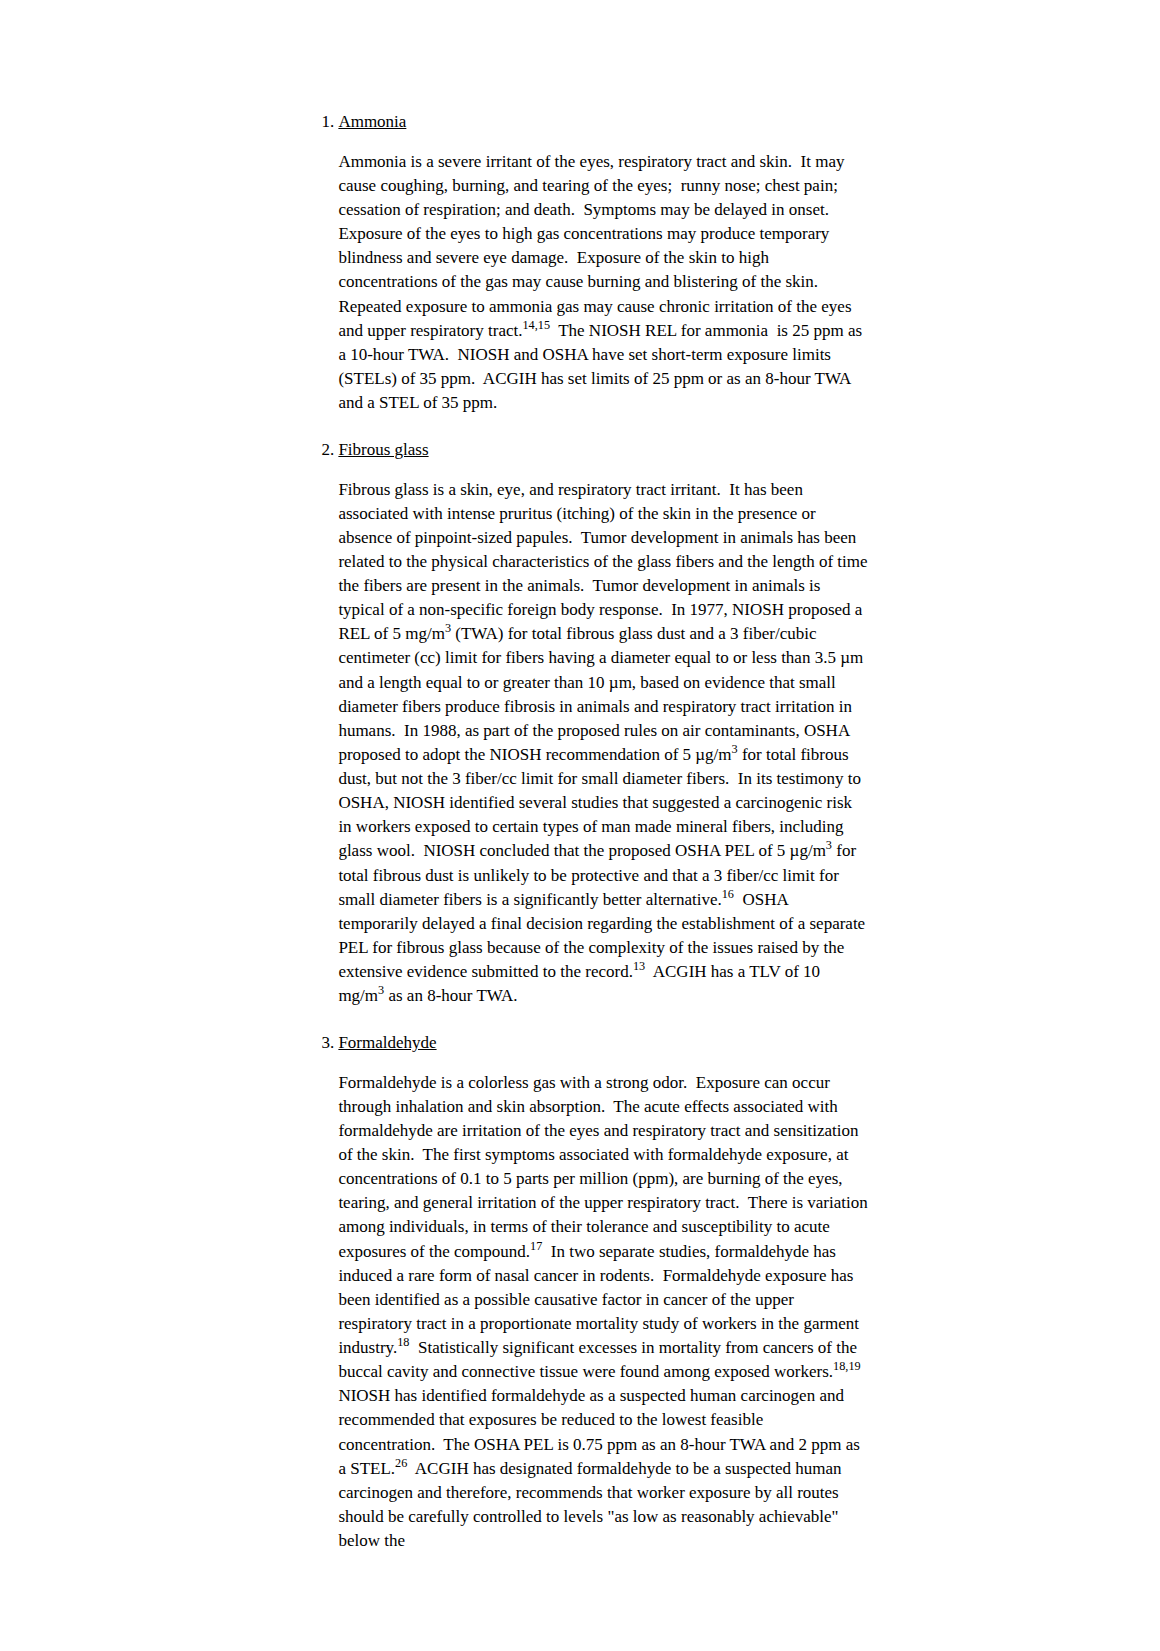Ammonia
Ammonia is a severe irritant of the eyes, respiratory tract and skin. It may cause coughing, burning, and tearing of the eyes; runny nose; chest pain; cessation of respiration; and death. Symptoms may be delayed in onset. Exposure of the eyes to high gas concentrations may produce temporary blindness and severe eye damage. Exposure of the skin to high concentrations of the gas may cause burning and blistering of the skin. Repeated exposure to ammonia gas may cause chronic irritation of the eyes and upper respiratory tract.14,15 The NIOSH REL for ammonia is 25 ppm as a 10-hour TWA. NIOSH and OSHA have set short-term exposure limits (STELs) of 35 ppm. ACGIH has set limits of 25 ppm or as an 8-hour TWA and a STEL of 35 ppm.
Fibrous glass
Fibrous glass is a skin, eye, and respiratory tract irritant. It has been associated with intense pruritus (itching) of the skin in the presence or absence of pinpoint-sized papules. Tumor development in animals has been related to the physical characteristics of the glass fibers and the length of time the fibers are present in the animals. Tumor development in animals is typical of a non-specific foreign body response. In 1977, NIOSH proposed a REL of 5 mg/m3 (TWA) for total fibrous glass dust and a 3 fiber/cubic centimeter (cc) limit for fibers having a diameter equal to or less than 3.5 µm and a length equal to or greater than 10 µm, based on evidence that small diameter fibers produce fibrosis in animals and respiratory tract irritation in humans. In 1988, as part of the proposed rules on air contaminants, OSHA proposed to adopt the NIOSH recommendation of 5 µg/m3 for total fibrous dust, but not the 3 fiber/cc limit for small diameter fibers. In its testimony to OSHA, NIOSH identified several studies that suggested a carcinogenic risk in workers exposed to certain types of man made mineral fibers, including glass wool. NIOSH concluded that the proposed OSHA PEL of 5 µg/m3 for total fibrous dust is unlikely to be protective and that a 3 fiber/cc limit for small diameter fibers is a significantly better alternative.16 OSHA temporarily delayed a final decision regarding the establishment of a separate PEL for fibrous glass because of the complexity of the issues raised by the extensive evidence submitted to the record.13 ACGIH has a TLV of 10 mg/m3 as an 8-hour TWA.
Formaldehyde
Formaldehyde is a colorless gas with a strong odor. Exposure can occur through inhalation and skin absorption. The acute effects associated with formaldehyde are irritation of the eyes and respiratory tract and sensitization of the skin. The first symptoms associated with formaldehyde exposure, at concentrations of 0.1 to 5 parts per million (ppm), are burning of the eyes, tearing, and general irritation of the upper respiratory tract. There is variation among individuals, in terms of their tolerance and susceptibility to acute exposures of the compound.17 In two separate studies, formaldehyde has induced a rare form of nasal cancer in rodents. Formaldehyde exposure has been identified as a possible causative factor in cancer of the upper respiratory tract in a proportionate mortality study of workers in the garment industry.18 Statistically significant excesses in mortality from cancers of the buccal cavity and connective tissue were found among exposed workers.18,19 NIOSH has identified formaldehyde as a suspected human carcinogen and recommended that exposures be reduced to the lowest feasible concentration. The OSHA PEL is 0.75 ppm as an 8-hour TWA and 2 ppm as a STEL.26 ACGIH has designated formaldehyde to be a suspected human carcinogen and therefore, recommends that worker exposure by all routes should be carefully controlled to levels "as low as reasonably achievable" below the